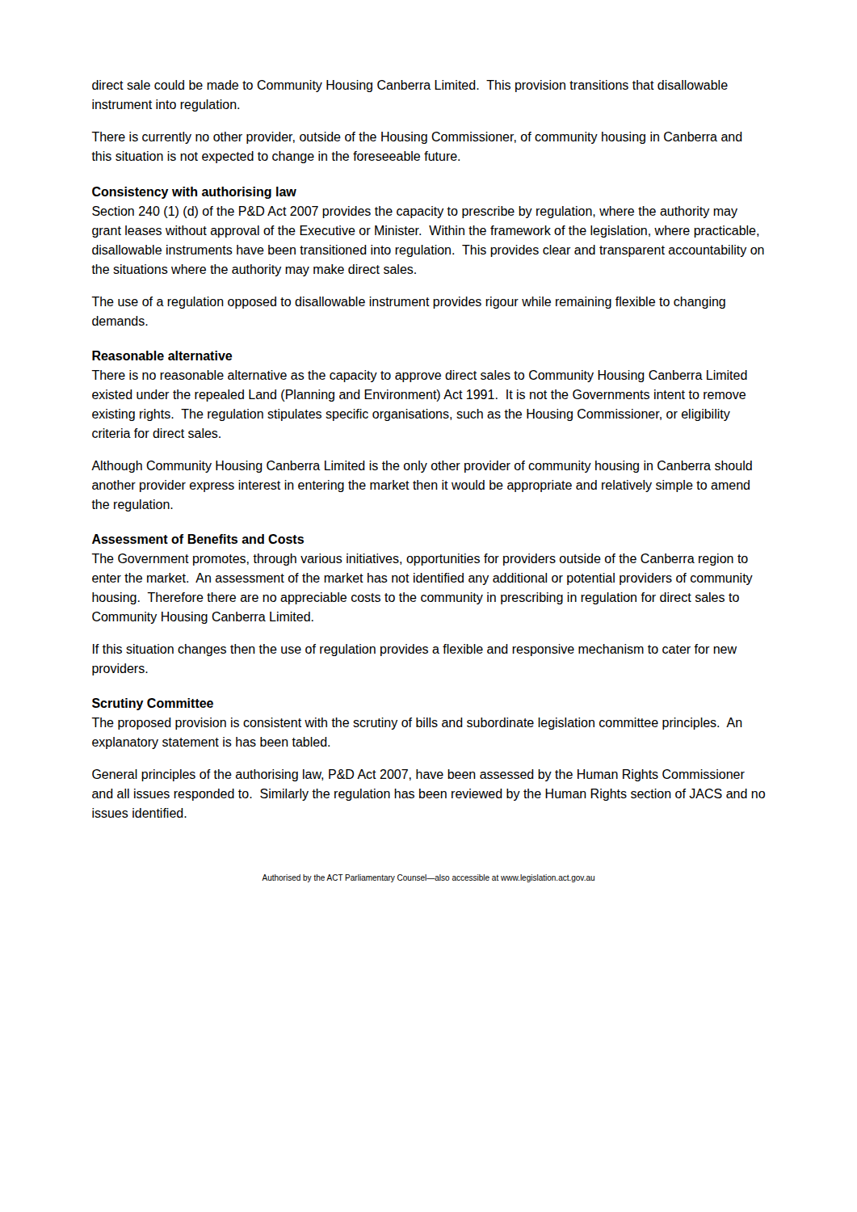direct sale could be made to Community Housing Canberra Limited. This provision transitions that disallowable instrument into regulation.
There is currently no other provider, outside of the Housing Commissioner, of community housing in Canberra and this situation is not expected to change in the foreseeable future.
Consistency with authorising law
Section 240 (1) (d) of the P&D Act 2007 provides the capacity to prescribe by regulation, where the authority may grant leases without approval of the Executive or Minister. Within the framework of the legislation, where practicable, disallowable instruments have been transitioned into regulation. This provides clear and transparent accountability on the situations where the authority may make direct sales.
The use of a regulation opposed to disallowable instrument provides rigour while remaining flexible to changing demands.
Reasonable alternative
There is no reasonable alternative as the capacity to approve direct sales to Community Housing Canberra Limited existed under the repealed Land (Planning and Environment) Act 1991. It is not the Governments intent to remove existing rights. The regulation stipulates specific organisations, such as the Housing Commissioner, or eligibility criteria for direct sales.
Although Community Housing Canberra Limited is the only other provider of community housing in Canberra should another provider express interest in entering the market then it would be appropriate and relatively simple to amend the regulation.
Assessment of Benefits and Costs
The Government promotes, through various initiatives, opportunities for providers outside of the Canberra region to enter the market. An assessment of the market has not identified any additional or potential providers of community housing. Therefore there are no appreciable costs to the community in prescribing in regulation for direct sales to Community Housing Canberra Limited.
If this situation changes then the use of regulation provides a flexible and responsive mechanism to cater for new providers.
Scrutiny Committee
The proposed provision is consistent with the scrutiny of bills and subordinate legislation committee principles. An explanatory statement is has been tabled.
General principles of the authorising law, P&D Act 2007, have been assessed by the Human Rights Commissioner and all issues responded to. Similarly the regulation has been reviewed by the Human Rights section of JACS and no issues identified.
Authorised by the ACT Parliamentary Counsel—also accessible at www.legislation.act.gov.au